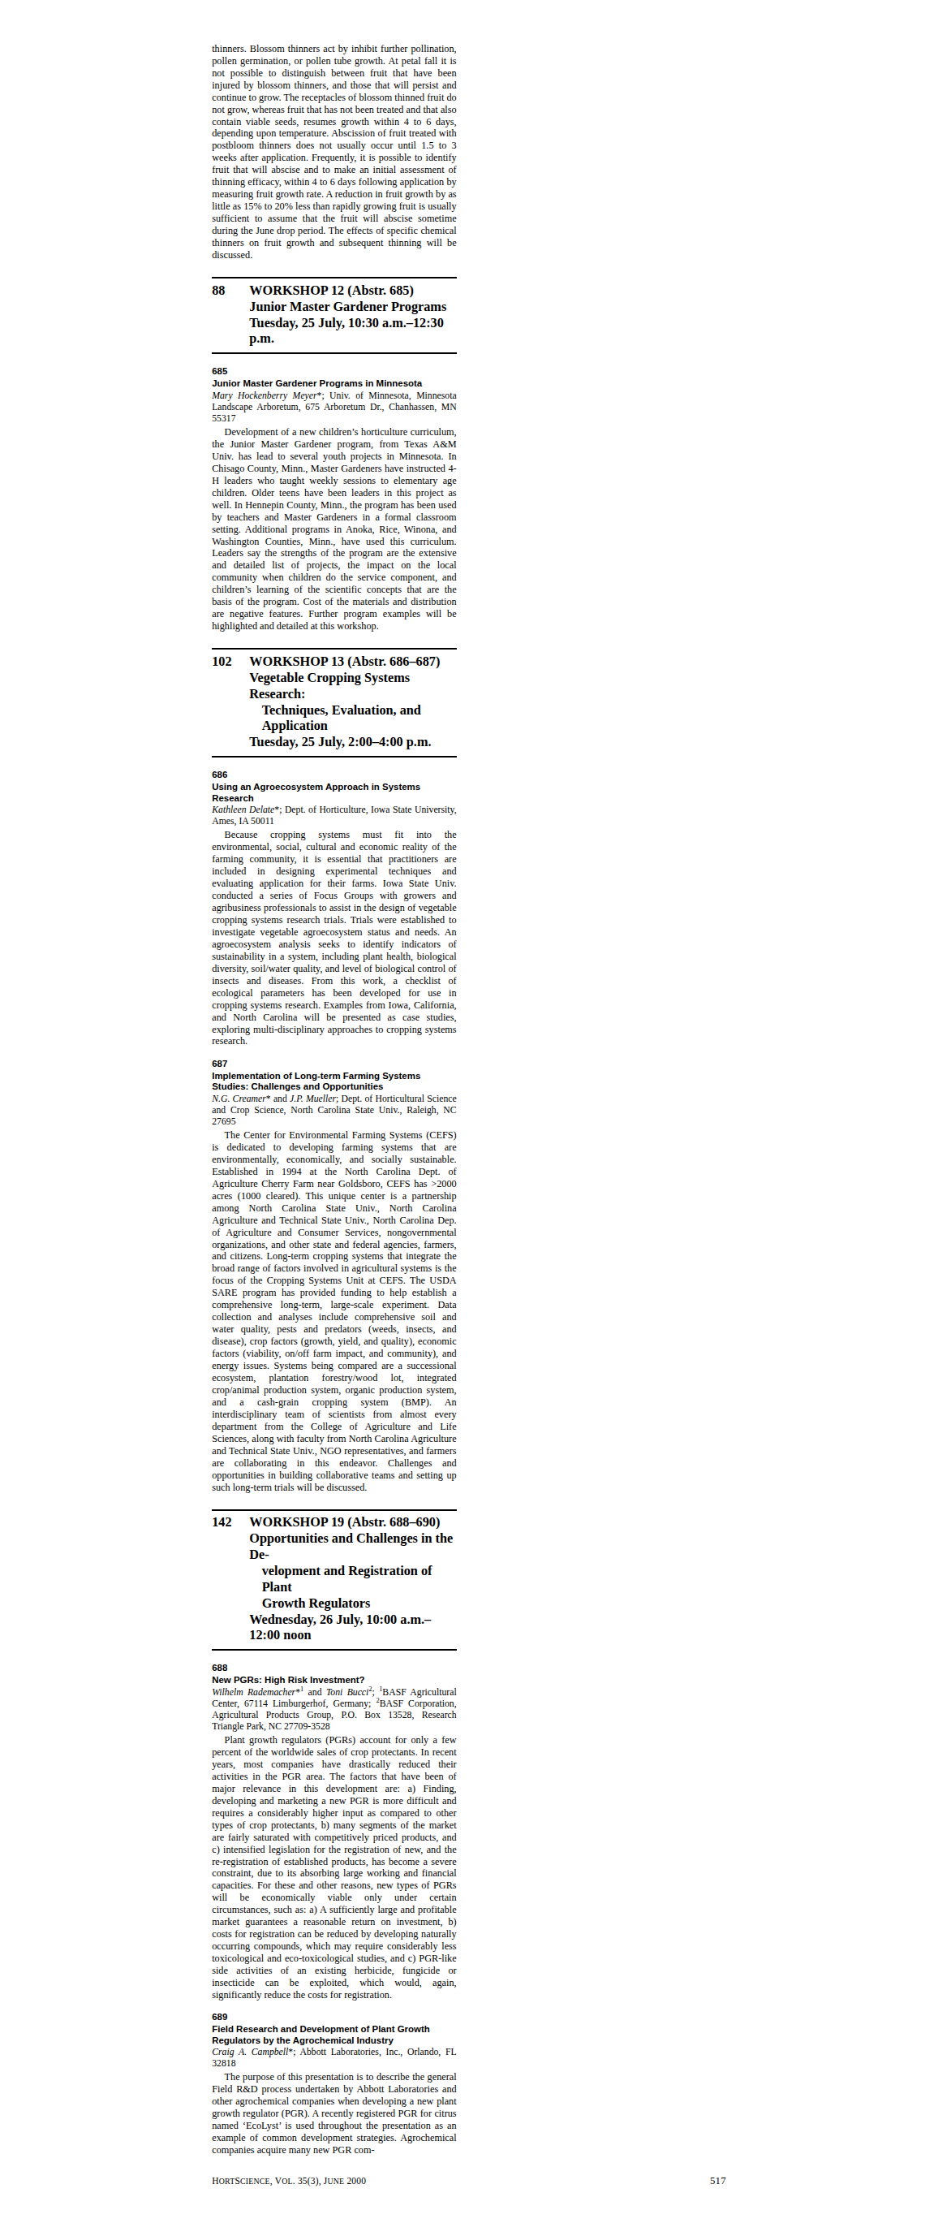thinners. Blossom thinners act by inhibit further pollination, pollen germination, or pollen tube growth. At petal fall it is not possible to distinguish between fruit that have been injured by blossom thinners, and those that will persist and continue to grow. The receptacles of blossom thinned fruit do not grow, whereas fruit that has not been treated and that also contain viable seeds, resumes growth within 4 to 6 days, depending upon temperature. Abscission of fruit treated with postbloom thinners does not usually occur until 1.5 to 3 weeks after application. Frequently, it is possible to identify fruit that will abscise and to make an initial assessment of thinning efficacy, within 4 to 6 days following application by measuring fruit growth rate. A reduction in fruit growth by as little as 15% to 20% less than rapidly growing fruit is usually sufficient to assume that the fruit will abscise sometime during the June drop period. The effects of specific chemical thinners on fruit growth and subsequent thinning will be discussed.
88
WORKSHOP 12 (Abstr. 685)
Junior Master Gardener Programs
Tuesday, 25 July, 10:30 a.m.–12:30 p.m.
685
Junior Master Gardener Programs in Minnesota
Mary Hockenberry Meyer*; Univ. of Minnesota, Minnesota Landscape Arboretum, 675 Arboretum Dr., Chanhassen, MN 55317
Development of a new children’s horticulture curriculum, the Junior Master Gardener program, from Texas A&M Univ. has lead to several youth projects in Minnesota. In Chisago County, Minn., Master Gardeners have instructed 4-H leaders who taught weekly sessions to elementary age children. Older teens have been leaders in this project as well. In Hennepin County, Minn., the program has been used by teachers and Master Gardeners in a formal classroom setting. Additional programs in Anoka, Rice, Winona, and Washington Counties, Minn., have used this curriculum. Leaders say the strengths of the program are the extensive and detailed list of projects, the impact on the local community when children do the service component, and children’s learning of the scientific concepts that are the basis of the program. Cost of the materials and distribution are negative features. Further program examples will be highlighted and detailed at this workshop.
102
WORKSHOP 13 (Abstr. 686–687)
Vegetable Cropping Systems Research:
Techniques, Evaluation, and Application
Tuesday, 25 July, 2:00–4:00 p.m.
686
Using an Agroecosystem Approach in Systems Research
Kathleen Delate*; Dept. of Horticulture, Iowa State University, Ames, IA 50011
Because cropping systems must fit into the environmental, social, cultural and economic reality of the farming community, it is essential that practitioners are included in designing experimental techniques and evaluating application for their farms. Iowa State Univ. conducted a series of Focus Groups with growers and agribusiness professionals to assist in the design of vegetable cropping systems research trials. Trials were established to investigate vegetable agroecosystem status and needs. An agroecosystem analysis seeks to identify indicators of sustainability in a system, including plant health, biological diversity, soil/water quality, and level of biological control of insects and diseases. From this work, a checklist of ecological parameters has been developed for use in cropping systems research. Examples from Iowa, California, and North Carolina will be presented as case studies, exploring multi-disciplinary approaches to cropping systems research.
687
Implementation of Long-term Farming Systems Studies: Challenges and Opportunities
N.G. Creamer* and J.P. Mueller; Dept. of Horticultural Science and Crop Science, North Carolina State Univ., Raleigh, NC 27695
The Center for Environmental Farming Systems (CEFS) is dedicated to developing farming systems that are environmentally, economically, and socially sustainable. Established in 1994 at the North Carolina Dept. of Agriculture Cherry Farm near Goldsboro, CEFS has >2000 acres (1000 cleared). This unique center is a partnership among North Carolina State Univ., North Carolina Agriculture and Technical State Univ., North Carolina Dep. of Agriculture and Consumer Services, nongovernmental organizations, and other state and federal agencies, farmers, and citizens. Long-term cropping systems that integrate the broad range of factors involved in agricultural systems is the focus of the Cropping Systems Unit at CEFS. The USDA SARE program has provided funding to help establish a comprehensive long-term, large-scale experiment. Data collection and analyses include comprehensive soil and water quality, pests and predators (weeds, insects, and disease), crop factors (growth, yield, and quality), economic factors (viability, on/off farm impact, and community), and energy issues. Systems being compared are a successional ecosystem, plantation forestry/wood lot, integrated crop/animal production system, organic production system, and a cash-grain cropping system (BMP). An interdisciplinary team of scientists from almost every department from the College of Agriculture and Life Sciences, along with faculty from North Carolina Agriculture and Technical State Univ., NGO representatives, and farmers are collaborating in this endeavor. Challenges and opportunities in building collaborative teams and setting up such long-term trials will be discussed.
142
WORKSHOP 19 (Abstr. 688–690)
Opportunities and Challenges in the De-
velopment and Registration of Plant
Growth Regulators
Wednesday, 26 July, 10:00 a.m.–12:00 noon
688
New PGRs: High Risk Investment?
Wilhelm Rademacher*1 and Toni Bucci2; 1BASF Agricultural Center, 67114 Limburgerhof, Germany; 2BASF Corporation, Agricultural Products Group, P.O. Box 13528, Research Triangle Park, NC 27709-3528
Plant growth regulators (PGRs) account for only a few percent of the worldwide sales of crop protectants. In recent years, most companies have drastically reduced their activities in the PGR area. The factors that have been of major relevance in this development are: a) Finding, developing and marketing a new PGR is more difficult and requires a considerably higher input as compared to other types of crop protectants, b) many segments of the market are fairly saturated with competitively priced products, and c) intensified legislation for the registration of new, and the re-registration of established products, has become a severe constraint, due to its absorbing large working and financial capacities. For these and other reasons, new types of PGRs will be economically viable only under certain circumstances, such as: a) A sufficiently large and profitable market guarantees a reasonable return on investment, b) costs for registration can be reduced by developing naturally occurring compounds, which may require considerably less toxicological and eco-toxicological studies, and c) PGR-like side activities of an existing herbicide, fungicide or insecticide can be exploited, which would, again, significantly reduce the costs for registration.
689
Field Research and Development of Plant Growth Regulators by the Agrochemical Industry
Craig A. Campbell*; Abbott Laboratories, Inc., Orlando, FL 32818
The purpose of this presentation is to describe the general Field R&D process undertaken by Abbott Laboratories and other agrochemical companies when developing a new plant growth regulator (PGR). A recently registered PGR for citrus named ‘EcoLyst’ is used throughout the presentation as an example of common development strategies. Agrochemical companies acquire many new PGR com-
HORTSCIENCE, VOL. 35(3), JUNE 2000
517